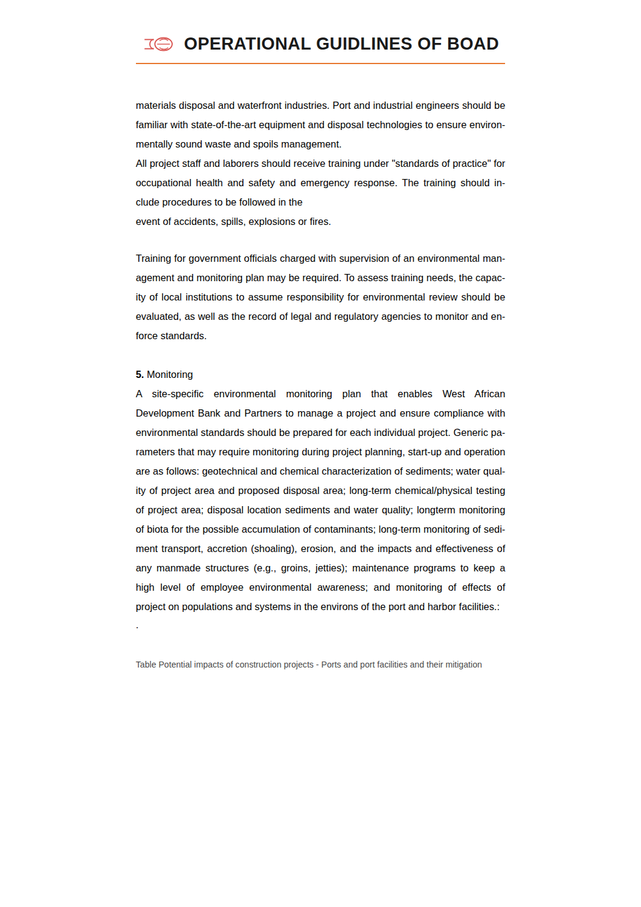OPERATIONAL GUIDLINES OF BOAD
materials disposal and waterfront industries. Port and industrial engineers should be familiar with state-of-the-art equipment and disposal technologies to ensure environmentally sound waste and spoils management.
All project staff and laborers should receive training under "standards of practice" for occupational health and safety and emergency response. The training should include procedures to be followed in the
event of accidents, spills, explosions or fires.
Training for government officials charged with supervision of an environmental management and monitoring plan may be required. To assess training needs, the capacity of local institutions to assume responsibility for environmental review should be evaluated, as well as the record of legal and regulatory agencies to monitor and enforce standards.
5. Monitoring
A site-specific environmental monitoring plan that enables West African Development Bank and Partners to manage a project and ensure compliance with environmental standards should be prepared for each individual project. Generic parameters that may require monitoring during project planning, start-up and operation are as follows: geotechnical and chemical characterization of sediments; water quality of project area and proposed disposal area; long-term chemical/physical testing of project area; disposal location sediments and water quality; longterm monitoring of biota for the possible accumulation of contaminants; long-term monitoring of sediment transport, accretion (shoaling), erosion, and the impacts and effectiveness of any manmade structures (e.g., groins, jetties); maintenance programs to keep a high level of employee environmental awareness; and monitoring of effects of project on populations and systems in the environs of the port and harbor facilities.:
.
Table Potential impacts of construction projects - Ports and port facilities and their mitigation